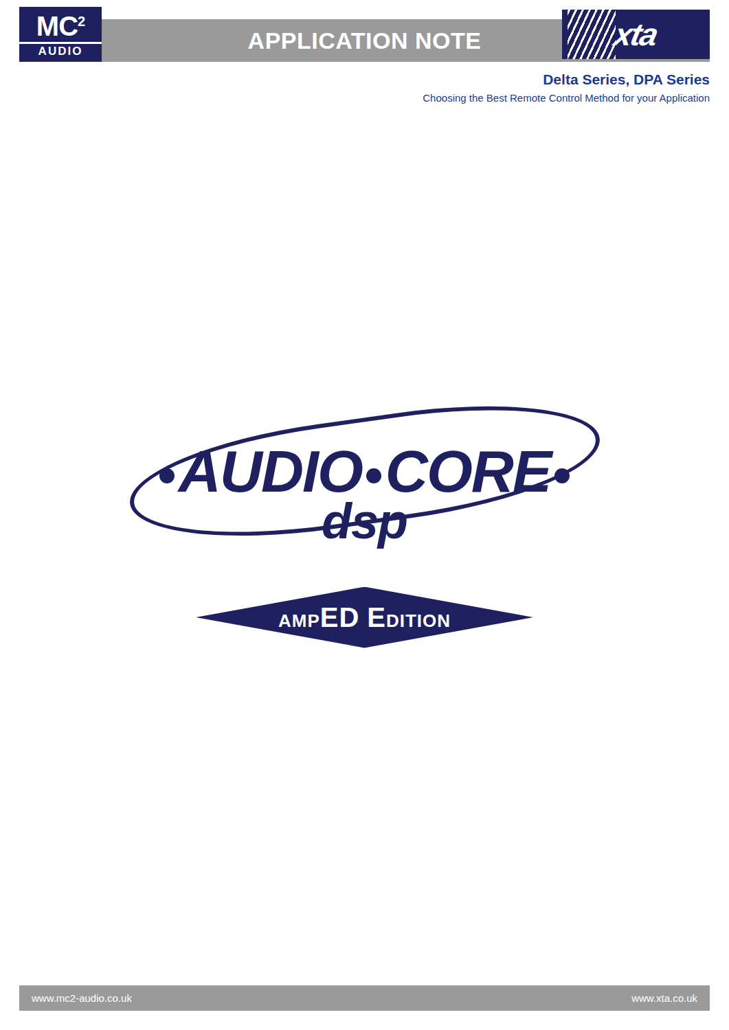MC2
AUDIO
Application Note
xta
Delta Series, DPA Series
Choosing the Best Remote Control Method for your Application
AUDIO CORE
dsp
AMP ED EDITION
www.mc2-audio.co.uk www.xta.co.uk